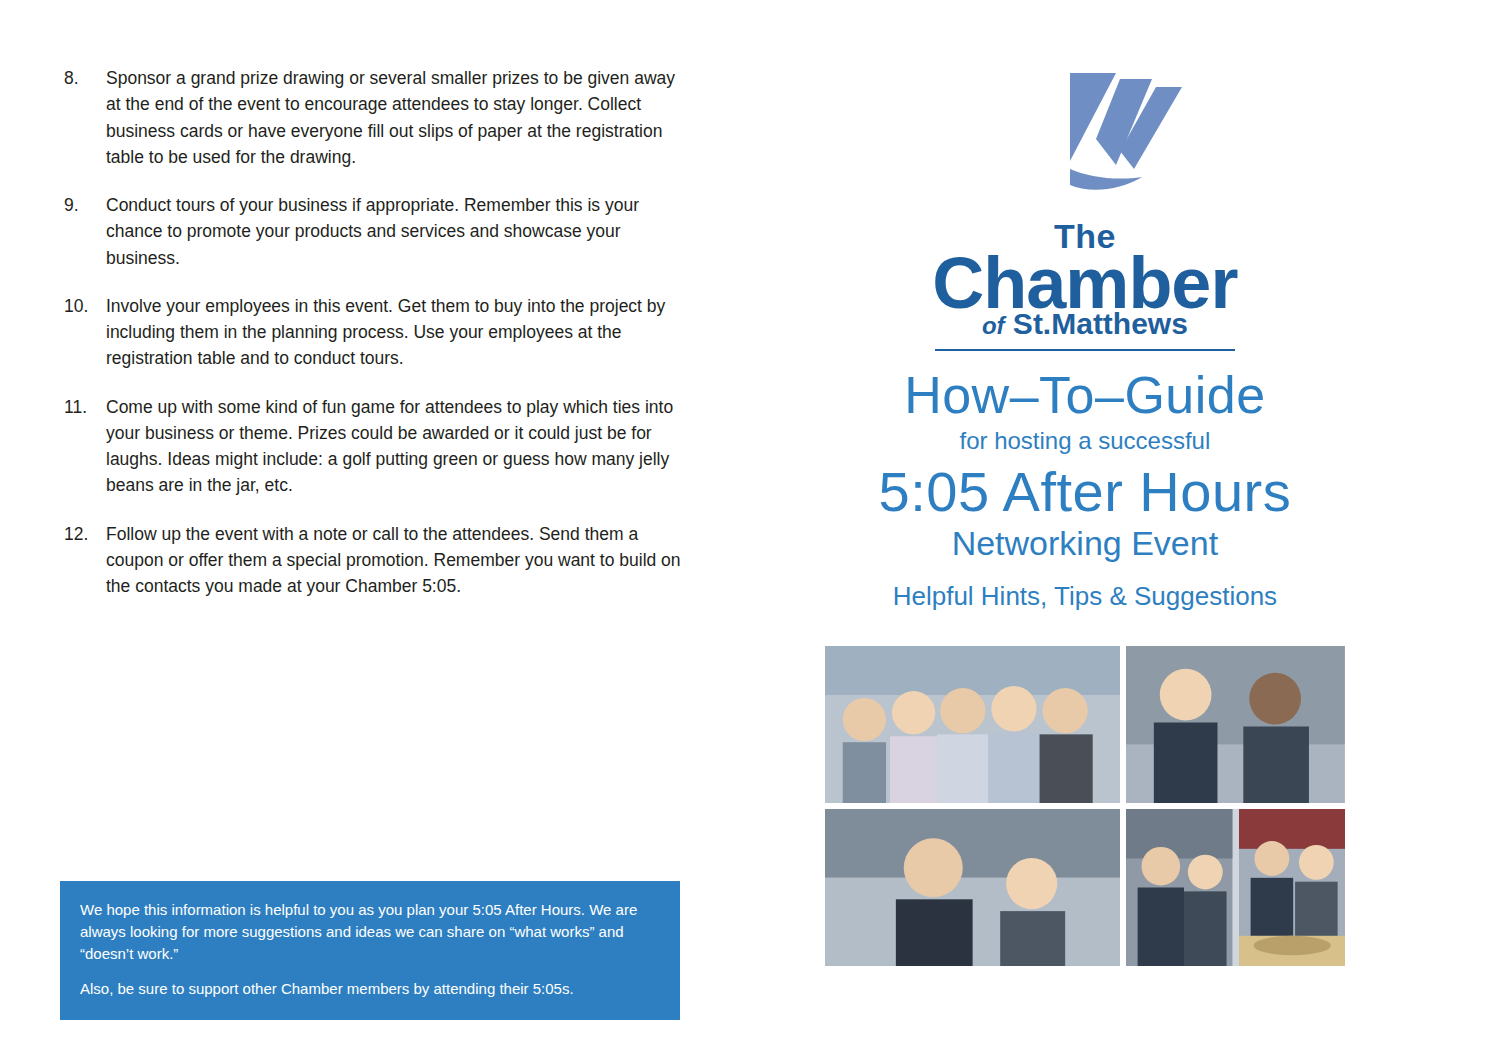8. Sponsor a grand prize drawing or several smaller prizes to be given away at the end of the event to encourage attendees to stay longer. Collect business cards or have everyone fill out slips of paper at the registration table to be used for the drawing.
9. Conduct tours of your business if appropriate. Remember this is your chance to promote your products and services and showcase your business.
10. Involve your employees in this event. Get them to buy into the project by including them in the planning process. Use your employees at the registration table and to conduct tours.
11. Come up with some kind of fun game for attendees to play which ties into your business or theme. Prizes could be awarded or it could just be for laughs. Ideas might include: a golf putting green or guess how many jelly beans are in the jar, etc.
12. Follow up the event with a note or call to the attendees. Send them a coupon or offer them a special promotion. Remember you want to build on the contacts you made at your Chamber 5:05.
We hope this information is helpful to you as you plan your 5:05 After Hours. We are always looking for more suggestions and ideas we can share on “what works” and “doesn’t work.”
Also, be sure to support other Chamber members by attending their 5:05s.
The
Chamber
of St.Matthews
How–To–Guide
for hosting a successful
5:05 After Hours
Networking Event
Helpful Hints, Tips & Suggestions